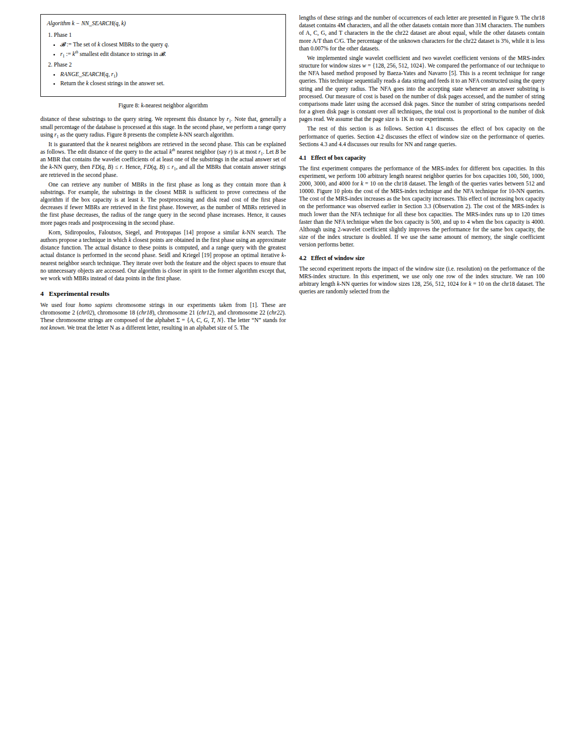Algorithm k − NN_SEARCH(q, k)
Phase 1
𝓑 := The set of k closest MBRs to the query q.
r1 := kth smallest edit distance to strings in 𝓑.
Phase 2
RANGE_SEARCH(q, r1)
Return the k closest strings in the answer set.
Figure 8: k-nearest neighbor algorithm
distance of these substrings to the query string. We represent this distance by r1. Note that, generally a small percentage of the database is processed at this stage. In the second phase, we perform a range query using r1 as the query radius. Figure 8 presents the complete k-NN search algorithm.
It is guaranteed that the k nearest neighbors are retrieved in the second phase. This can be explained as follows. The edit distance of the query to the actual kth nearest neighbor (say r) is at most r1. Let B be an MBR that contains the wavelet coefficients of at least one of the substrings in the actual answer set of the k-NN query, then FD(q, B) ≤ r. Hence, FD(q, B) ≤ r1, and all the MBRs that contain answer strings are retrieved in the second phase.
One can retrieve any number of MBRs in the first phase as long as they contain more than k substrings. For example, the substrings in the closest MBR is sufficient to prove correctness of the algorithm if the box capacity is at least k. The postprocessing and disk read cost of the first phase decreases if fewer MBRs are retrieved in the first phase. However, as the number of MBRs retrieved in the first phase decreases, the radius of the range query in the second phase increases. Hence, it causes more pages reads and postprocessing in the second phase.
Korn, Sidiropoulos, Faloutsos, Siegel, and Protopapas [14] propose a similar k-NN search. The authors propose a technique in which k closest points are obtained in the first phase using an approximate distance function. The actual distance to these points is computed, and a range query with the greatest actual distance is performed in the second phase. Seidl and Kriegel [19] propose an optimal iterative k-nearest neighbor search technique. They iterate over both the feature and the object spaces to ensure that no unnecessary objects are accessed. Our algorithm is closer in spirit to the former algorithm except that, we work with MBRs instead of data points in the first phase.
4 Experimental results
We used four homo sapiens chromosome strings in our experiments taken from [1]. These are chromosome 2 (chr02), chromosome 18 (chr18), chromosome 21 (chr12), and chromosome 22 (chr22). These chromosome strings are composed of the alphabet Σ = {A, C, G, T, N}. The letter “N” stands for not known. We treat the letter N as a different letter, resulting in an alphabet size of 5. The
lengths of these strings and the number of occurrences of each letter are presented in Figure 9. The chr18 dataset contains 4M characters, and all the other datasets contain more than 31M characters. The numbers of A, C, G, and T characters in the the chr22 dataset are about equal, while the other datasets contain more A/T than C/G. The percentage of the unknown characters for the chr22 dataset is 3%, while it is less than 0.007% for the other datasets.
We implemented single wavelet coefficient and two wavelet coefficient versions of the MRS-index structure for window sizes w = {128, 256, 512, 1024}. We compared the performance of our technique to the NFA based method proposed by Baeza-Yates and Navarro [5]. This is a recent technique for range queries. This technique sequentially reads a data string and feeds it to an NFA constructed using the query string and the query radius. The NFA goes into the accepting state whenever an answer substring is processed. Our measure of cost is based on the number of disk pages accessed, and the number of string comparisons made later using the accessed disk pages. Since the number of string comparisons needed for a given disk page is constant over all techniques, the total cost is proportional to the number of disk pages read. We assume that the page size is 1K in our experiments.
The rest of this section is as follows. Section 4.1 discusses the effect of box capacity on the performance of queries. Section 4.2 discusses the effect of window size on the performance of queries. Sections 4.3 and 4.4 discusses our results for NN and range queries.
4.1 Effect of box capacity
The first experiment compares the performance of the MRS-index for different box capacities. In this experiment, we perform 100 arbitrary length nearest neighbor queries for box capacities 100, 500, 1000, 2000, 3000, and 4000 for k = 10 on the chr18 dataset. The length of the queries varies between 512 and 10000. Figure 10 plots the cost of the MRS-index technique and the NFA technique for 10-NN queries. The cost of the MRS-index increases as the box capacity increases. This effect of increasing box capacity on the performance was observed earlier in Section 3.3 (Observation 2). The cost of the MRS-index is much lower than the NFA technique for all these box capacities. The MRS-index runs up to 120 times faster than the NFA technique when the box capacity is 500, and up to 4 when the box capacity is 4000. Although using 2-wavelet coefficient slightly improves the performance for the same box capacity, the size of the index structure is doubled. If we use the same amount of memory, the single coefficient version performs better.
4.2 Effect of window size
The second experiment reports the impact of the window size (i.e. resolution) on the performance of the MRS-index structure. In this experiment, we use only one row of the index structure. We ran 100 arbitrary length k-NN queries for window sizes 128, 256, 512, 1024 for k = 10 on the chr18 dataset. The queries are randomly selected from the